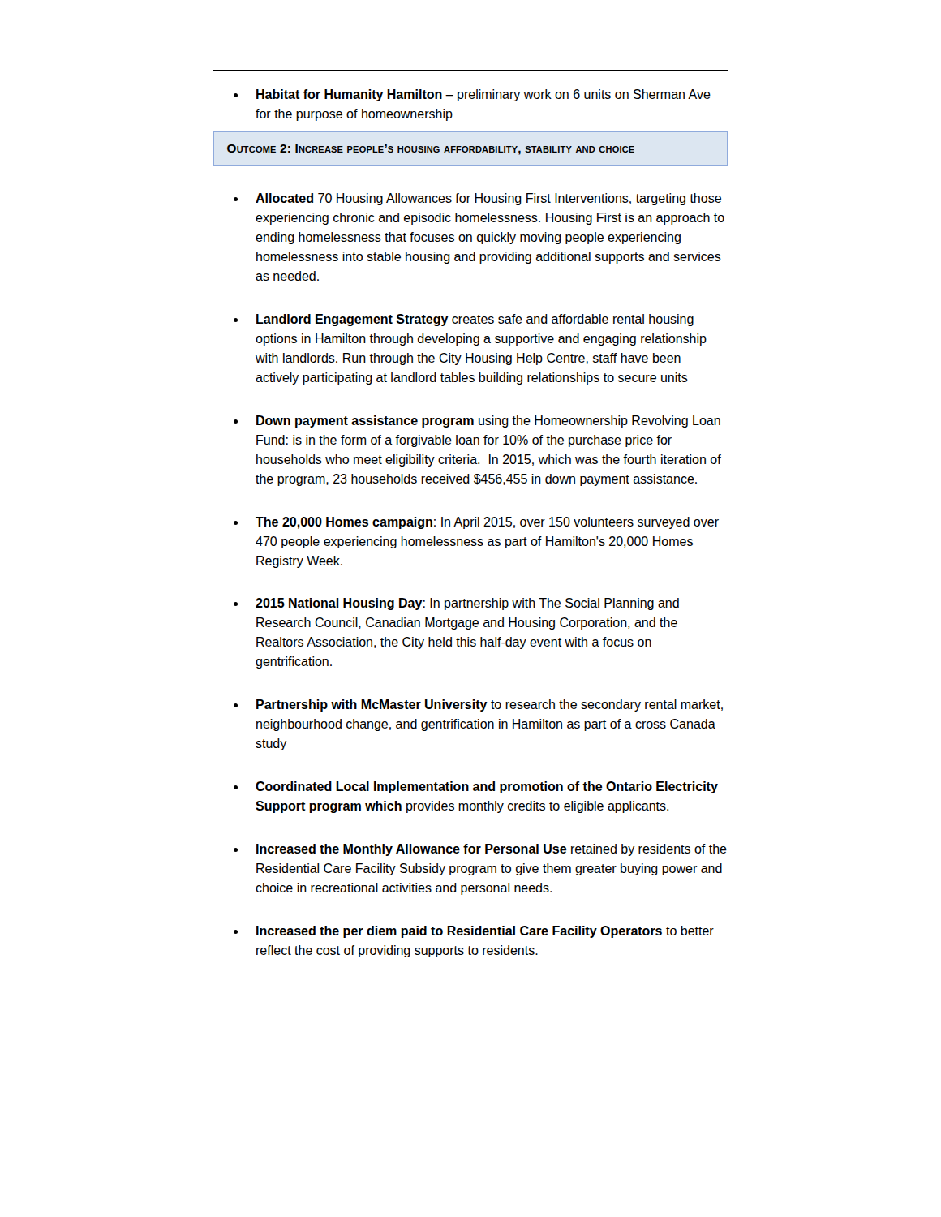Habitat for Humanity Hamilton – preliminary work on 6 units on Sherman Ave for the purpose of homeownership
Outcome 2: Increase people’s housing affordability, stability and choice
Allocated 70 Housing Allowances for Housing First Interventions, targeting those experiencing chronic and episodic homelessness. Housing First is an approach to ending homelessness that focuses on quickly moving people experiencing homelessness into stable housing and providing additional supports and services as needed.
Landlord Engagement Strategy creates safe and affordable rental housing options in Hamilton through developing a supportive and engaging relationship with landlords. Run through the City Housing Help Centre, staff have been actively participating at landlord tables building relationships to secure units
Down payment assistance program using the Homeownership Revolving Loan Fund: is in the form of a forgivable loan for 10% of the purchase price for households who meet eligibility criteria. In 2015, which was the fourth iteration of the program, 23 households received $456,455 in down payment assistance.
The 20,000 Homes campaign: In April 2015, over 150 volunteers surveyed over 470 people experiencing homelessness as part of Hamilton's 20,000 Homes Registry Week.
2015 National Housing Day: In partnership with The Social Planning and Research Council, Canadian Mortgage and Housing Corporation, and the Realtors Association, the City held this half-day event with a focus on gentrification.
Partnership with McMaster University to research the secondary rental market, neighbourhood change, and gentrification in Hamilton as part of a cross Canada study
Coordinated Local Implementation and promotion of the Ontario Electricity Support program which provides monthly credits to eligible applicants.
Increased the Monthly Allowance for Personal Use retained by residents of the Residential Care Facility Subsidy program to give them greater buying power and choice in recreational activities and personal needs.
Increased the per diem paid to Residential Care Facility Operators to better reflect the cost of providing supports to residents.